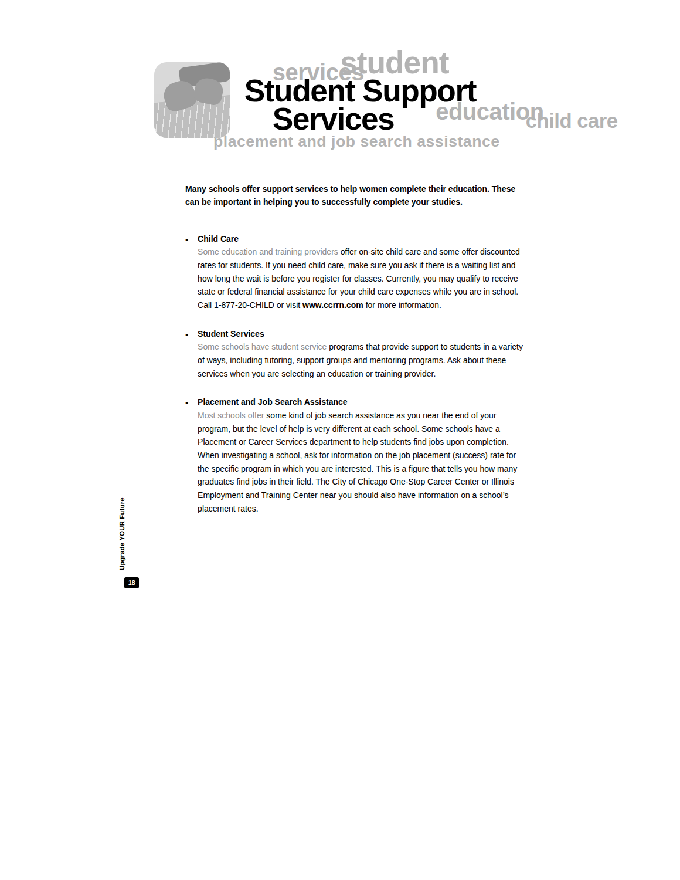services
student
Student Support
Services
education
child care
placement and job search assistance
Many schools offer support services to help women complete their education. These can be important in helping you to successfully complete your studies.
Child Care
Some education and training providers offer on-site child care and some offer discounted rates for students. If you need child care, make sure you ask if there is a waiting list and how long the wait is before you register for classes. Currently, you may qualify to receive state or federal financial assistance for your child care expenses while you are in school. Call 1-877-20-CHILD or visit www.ccrrn.com for more information.
Student Services
Some schools have student service programs that provide support to students in a variety of ways, including tutoring, support groups and mentoring programs. Ask about these services when you are selecting an education or training provider.
Placement and Job Search Assistance
Most schools offer some kind of job search assistance as you near the end of your program, but the level of help is very different at each school. Some schools have a Placement or Career Services department to help students find jobs upon completion. When investigating a school, ask for information on the job placement (success) rate for the specific program in which you are interested. This is a figure that tells you how many graduates find jobs in their field. The City of Chicago One-Stop Career Center or Illinois Employment and Training Center near you should also have information on a school’s placement rates.
Upgrade YOUR Future
18